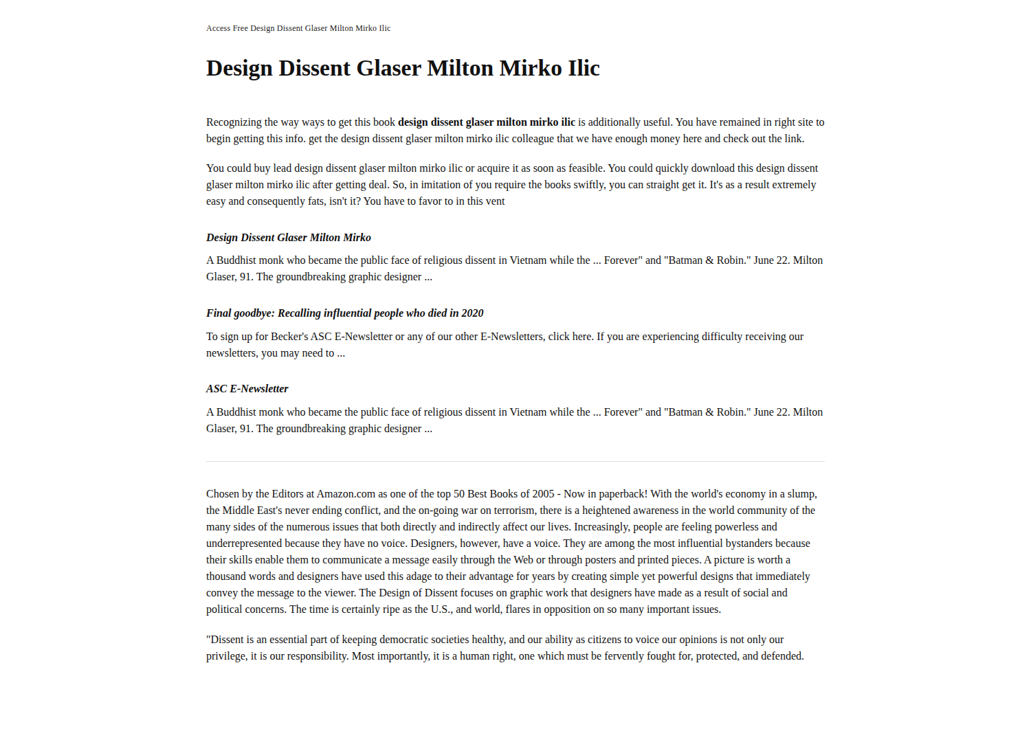Access Free Design Dissent Glaser Milton Mirko Ilic
Design Dissent Glaser Milton Mirko Ilic
Recognizing the way ways to get this book design dissent glaser milton mirko ilic is additionally useful. You have remained in right site to begin getting this info. get the design dissent glaser milton mirko ilic colleague that we have enough money here and check out the link.
You could buy lead design dissent glaser milton mirko ilic or acquire it as soon as feasible. You could quickly download this design dissent glaser milton mirko ilic after getting deal. So, in imitation of you require the books swiftly, you can straight get it. It's as a result extremely easy and consequently fats, isn't it? You have to favor to in this vent
Design Dissent Glaser Milton Mirko
A Buddhist monk who became the public face of religious dissent in Vietnam while the ... Forever" and "Batman & Robin." June 22. Milton Glaser, 91. The groundbreaking graphic designer ...
Final goodbye: Recalling influential people who died in 2020
To sign up for Becker's ASC E-Newsletter or any of our other E-Newsletters, click here. If you are experiencing difficulty receiving our newsletters, you may need to ...
ASC E-Newsletter
A Buddhist monk who became the public face of religious dissent in Vietnam while the ... Forever" and "Batman & Robin." June 22. Milton Glaser, 91. The groundbreaking graphic designer ...
Chosen by the Editors at Amazon.com as one of the top 50 Best Books of 2005 - Now in paperback! With the world's economy in a slump, the Middle East's never ending conflict, and the on-going war on terrorism, there is a heightened awareness in the world community of the many sides of the numerous issues that both directly and indirectly affect our lives. Increasingly, people are feeling powerless and underrepresented because they have no voice. Designers, however, have a voice. They are among the most influential bystanders because their skills enable them to communicate a message easily through the Web or through posters and printed pieces. A picture is worth a thousand words and designers have used this adage to their advantage for years by creating simple yet powerful designs that immediately convey the message to the viewer. The Design of Dissent focuses on graphic work that designers have made as a result of social and political concerns. The time is certainly ripe as the U.S., and world, flares in opposition on so many important issues.
"Dissent is an essential part of keeping democratic societies healthy, and our ability as citizens to voice our opinions is not only our privilege, it is our responsibility. Most importantly, it is a human right, one which must be fervently fought for, protected, and defended.